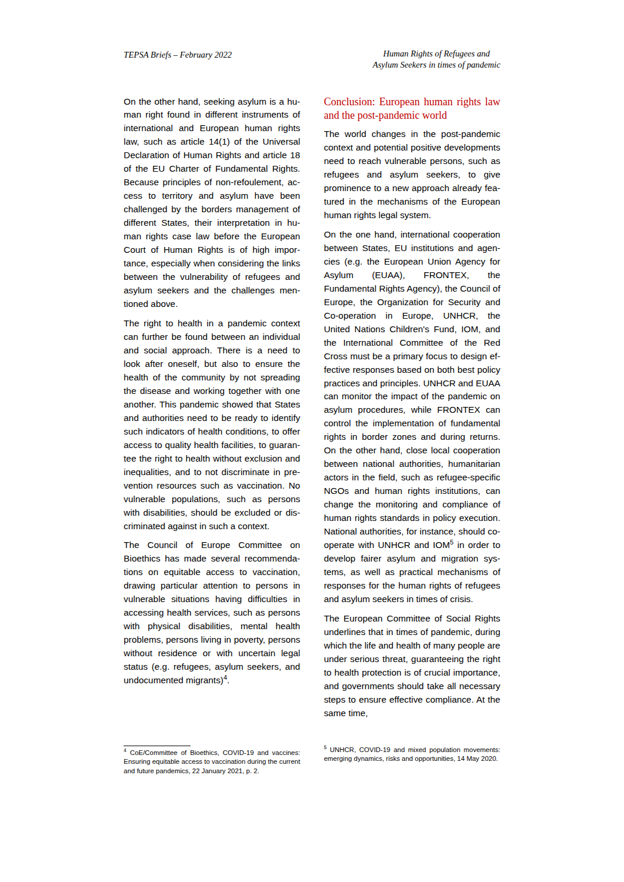TEPSA Briefs – February 2022
Human Rights of Refugees and
Asylum Seekers in times of pandemic
On the other hand, seeking asylum is a human right found in different instruments of international and European human rights law, such as article 14(1) of the Universal Declaration of Human Rights and article 18 of the EU Charter of Fundamental Rights. Because principles of non-refoulement, access to territory and asylum have been challenged by the borders management of different States, their interpretation in human rights case law before the European Court of Human Rights is of high importance, especially when considering the links between the vulnerability of refugees and asylum seekers and the challenges mentioned above.
The right to health in a pandemic context can further be found between an individual and social approach. There is a need to look after oneself, but also to ensure the health of the community by not spreading the disease and working together with one another. This pandemic showed that States and authorities need to be ready to identify such indicators of health conditions, to offer access to quality health facilities, to guarantee the right to health without exclusion and inequalities, and to not discriminate in prevention resources such as vaccination. No vulnerable populations, such as persons with disabilities, should be excluded or discriminated against in such a context.
The Council of Europe Committee on Bioethics has made several recommendations on equitable access to vaccination, drawing particular attention to persons in vulnerable situations having difficulties in accessing health services, such as persons with physical disabilities, mental health problems, persons living in poverty, persons without residence or with uncertain legal status (e.g. refugees, asylum seekers, and undocumented migrants)4.
Conclusion: European human rights law and the post-pandemic world
The world changes in the post-pandemic context and potential positive developments need to reach vulnerable persons, such as refugees and asylum seekers, to give prominence to a new approach already featured in the mechanisms of the European human rights legal system.
On the one hand, international cooperation between States, EU institutions and agencies (e.g. the European Union Agency for Asylum (EUAA), FRONTEX, the Fundamental Rights Agency), the Council of Europe, the Organization for Security and Co-operation in Europe, UNHCR, the United Nations Children's Fund, IOM, and the International Committee of the Red Cross must be a primary focus to design effective responses based on both best policy practices and principles. UNHCR and EUAA can monitor the impact of the pandemic on asylum procedures, while FRONTEX can control the implementation of fundamental rights in border zones and during returns. On the other hand, close local cooperation between national authorities, humanitarian actors in the field, such as refugee-specific NGOs and human rights institutions, can change the monitoring and compliance of human rights standards in policy execution. National authorities, for instance, should cooperate with UNHCR and IOM5 in order to develop fairer asylum and migration systems, as well as practical mechanisms of responses for the human rights of refugees and asylum seekers in times of crisis.
The European Committee of Social Rights underlines that in times of pandemic, during which the life and health of many people are under serious threat, guaranteeing the right to health protection is of crucial importance, and governments should take all necessary steps to ensure effective compliance. At the same time,
4 CoE/Committee of Bioethics, COVID-19 and vaccines: Ensuring equitable access to vaccination during the current and future pandemics, 22 January 2021, p. 2.
5 UNHCR, COVID-19 and mixed population movements: emerging dynamics, risks and opportunities, 14 May 2020.